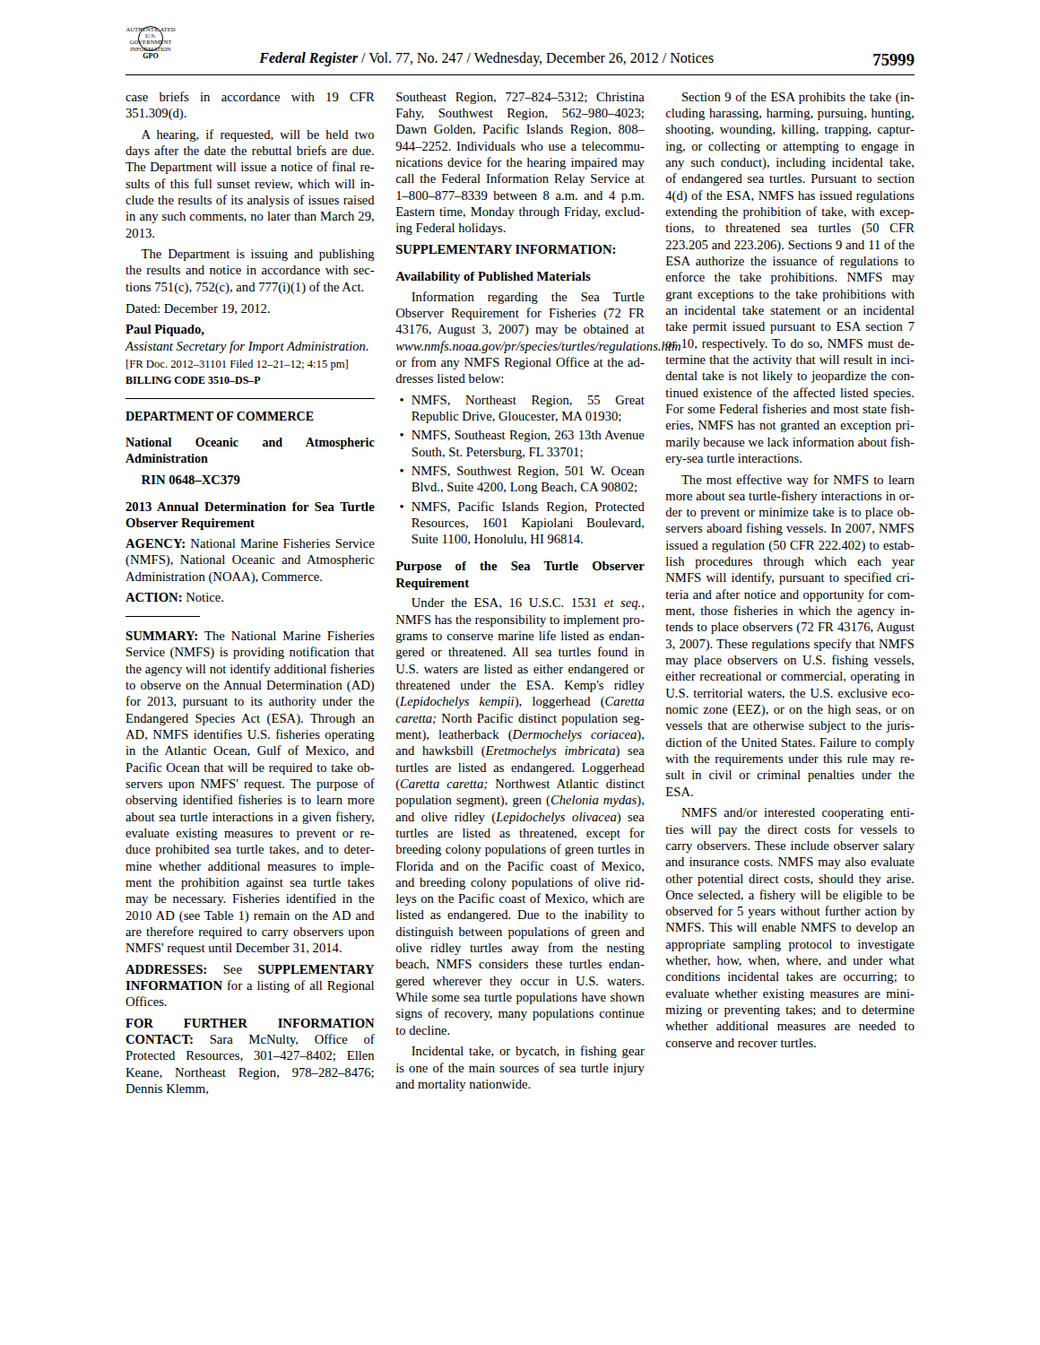AUTHENTICATED
U.S. GOVERNMENT
INFORMATION
GPO
Federal Register / Vol. 77, No. 247 / Wednesday, December 26, 2012 / Notices
75999
case briefs in accordance with 19 CFR 351.309(d).
A hearing, if requested, will be held two days after the date the rebuttal briefs are due. The Department will issue a notice of final results of this full sunset review, which will include the results of its analysis of issues raised in any such comments, no later than March 29, 2013.
The Department is issuing and publishing the results and notice in accordance with sections 751(c), 752(c), and 777(i)(1) of the Act.
Dated: December 19, 2012.
Paul Piquado,
Assistant Secretary for Import Administration.
[FR Doc. 2012–31101 Filed 12–21–12; 4:15 pm]
BILLING CODE 3510–DS–P
DEPARTMENT OF COMMERCE
National Oceanic and Atmospheric Administration
RIN 0648–XC379
2013 Annual Determination for Sea Turtle Observer Requirement
AGENCY: National Marine Fisheries Service (NMFS), National Oceanic and Atmospheric Administration (NOAA), Commerce.
ACTION: Notice.
SUMMARY: The National Marine Fisheries Service (NMFS) is providing notification that the agency will not identify additional fisheries to observe on the Annual Determination (AD) for 2013, pursuant to its authority under the Endangered Species Act (ESA). Through an AD, NMFS identifies U.S. fisheries operating in the Atlantic Ocean, Gulf of Mexico, and Pacific Ocean that will be required to take observers upon NMFS' request. The purpose of observing identified fisheries is to learn more about sea turtle interactions in a given fishery, evaluate existing measures to prevent or reduce prohibited sea turtle takes, and to determine whether additional measures to implement the prohibition against sea turtle takes may be necessary. Fisheries identified in the 2010 AD (see Table 1) remain on the AD and are therefore required to carry observers upon NMFS' request until December 31, 2014.
ADDRESSES: See SUPPLEMENTARY INFORMATION for a listing of all Regional Offices.
FOR FURTHER INFORMATION CONTACT: Sara McNulty, Office of Protected Resources, 301–427–8402; Ellen Keane, Northeast Region, 978–282–8476; Dennis Klemm,
Southeast Region, 727–824–5312; Christina Fahy, Southwest Region, 562–980–4023; Dawn Golden, Pacific Islands Region, 808–944–2252. Individuals who use a telecommunications device for the hearing impaired may call the Federal Information Relay Service at 1–800–877–8339 between 8 a.m. and 4 p.m. Eastern time, Monday through Friday, excluding Federal holidays.
SUPPLEMENTARY INFORMATION:
Availability of Published Materials
Information regarding the Sea Turtle Observer Requirement for Fisheries (72 FR 43176, August 3, 2007) may be obtained at www.nmfs.noaa.gov/pr/species/turtles/regulations.htm or from any NMFS Regional Office at the addresses listed below:
NMFS, Northeast Region, 55 Great Republic Drive, Gloucester, MA 01930;
NMFS, Southeast Region, 263 13th Avenue South, St. Petersburg, FL 33701;
NMFS, Southwest Region, 501 W. Ocean Blvd., Suite 4200, Long Beach, CA 90802;
NMFS, Pacific Islands Region, Protected Resources, 1601 Kapiolani Boulevard, Suite 1100, Honolulu, HI 96814.
Purpose of the Sea Turtle Observer Requirement
Under the ESA, 16 U.S.C. 1531 et seq., NMFS has the responsibility to implement programs to conserve marine life listed as endangered or threatened. All sea turtles found in U.S. waters are listed as either endangered or threatened under the ESA. Kemp's ridley (Lepidochelys kempii), loggerhead (Caretta caretta; North Pacific distinct population segment), leatherback (Dermochelys coriacea), and hawksbill (Eretmochelys imbricata) sea turtles are listed as endangered. Loggerhead (Caretta caretta; Northwest Atlantic distinct population segment), green (Chelonia mydas), and olive ridley (Lepidochelys olivacea) sea turtles are listed as threatened, except for breeding colony populations of green turtles in Florida and on the Pacific coast of Mexico, and breeding colony populations of olive ridleys on the Pacific coast of Mexico, which are listed as endangered. Due to the inability to distinguish between populations of green and olive ridley turtles away from the nesting beach, NMFS considers these turtles endangered wherever they occur in U.S. waters. While some sea turtle populations have shown signs of recovery, many populations continue to decline.
Incidental take, or bycatch, in fishing gear is one of the main sources of sea turtle injury and mortality nationwide.
Section 9 of the ESA prohibits the take (including harassing, harming, pursuing, hunting, shooting, wounding, killing, trapping, capturing, or collecting or attempting to engage in any such conduct), including incidental take, of endangered sea turtles. Pursuant to section 4(d) of the ESA, NMFS has issued regulations extending the prohibition of take, with exceptions, to threatened sea turtles (50 CFR 223.205 and 223.206). Sections 9 and 11 of the ESA authorize the issuance of regulations to enforce the take prohibitions. NMFS may grant exceptions to the take prohibitions with an incidental take statement or an incidental take permit issued pursuant to ESA section 7 or 10, respectively. To do so, NMFS must determine that the activity that will result in incidental take is not likely to jeopardize the continued existence of the affected listed species. For some Federal fisheries and most state fisheries, NMFS has not granted an exception primarily because we lack information about fishery-sea turtle interactions.
The most effective way for NMFS to learn more about sea turtle-fishery interactions in order to prevent or minimize take is to place observers aboard fishing vessels. In 2007, NMFS issued a regulation (50 CFR 222.402) to establish procedures through which each year NMFS will identify, pursuant to specified criteria and after notice and opportunity for comment, those fisheries in which the agency intends to place observers (72 FR 43176, August 3, 2007). These regulations specify that NMFS may place observers on U.S. fishing vessels, either recreational or commercial, operating in U.S. territorial waters, the U.S. exclusive economic zone (EEZ), or on the high seas, or on vessels that are otherwise subject to the jurisdiction of the United States. Failure to comply with the requirements under this rule may result in civil or criminal penalties under the ESA.
NMFS and/or interested cooperating entities will pay the direct costs for vessels to carry observers. These include observer salary and insurance costs. NMFS may also evaluate other potential direct costs, should they arise. Once selected, a fishery will be eligible to be observed for 5 years without further action by NMFS. This will enable NMFS to develop an appropriate sampling protocol to investigate whether, how, when, where, and under what conditions incidental takes are occurring; to evaluate whether existing measures are minimizing or preventing takes; and to determine whether additional measures are needed to conserve and recover turtles.